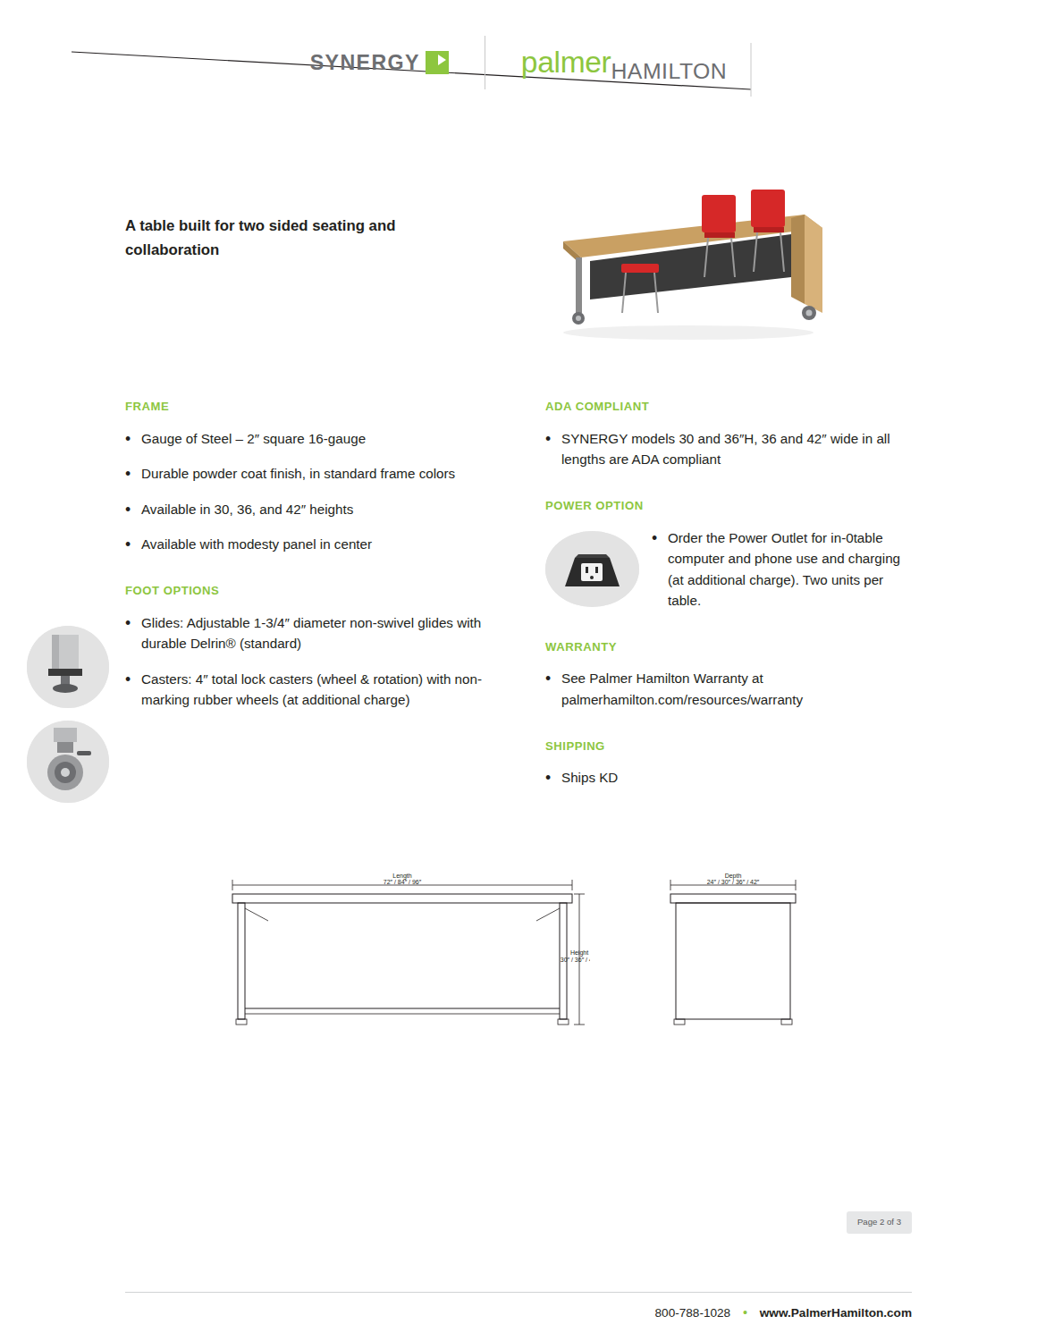SYNERGY
palmer HAMILTON
A table built for two sided seating and collaboration
Frame
Gauge of Steel – 2″ square 16-gauge
Durable powder coat finish, in standard frame colors
Available in 30, 36, and 42″ heights
Available with modesty panel in center
Foot Options
Glides: Adjustable 1-3/4″ diameter non-swivel glides with durable Delrin® (standard)
Casters: 4″ total lock casters (wheel & rotation) with non-marking rubber wheels (at additional charge)
ADA Compliant
SYNERGY models 30 and 36″H, 36 and 42″ wide in all lengths are ADA compliant
Power Option
Order the Power Outlet for in-0table computer and phone use and charging (at additional charge). Two units per table.
Warranty
See Palmer Hamilton Warranty at palmerhamilton.com/resources/warranty
Shipping
Ships KD
Length 72″ / 84″ / 96″ Height 30″ / 36″ / 42″
Depth 24″ / 30″ / 36″ / 42″
Page 2 of 3
800-788-1028 • www.PalmerHamilton.com